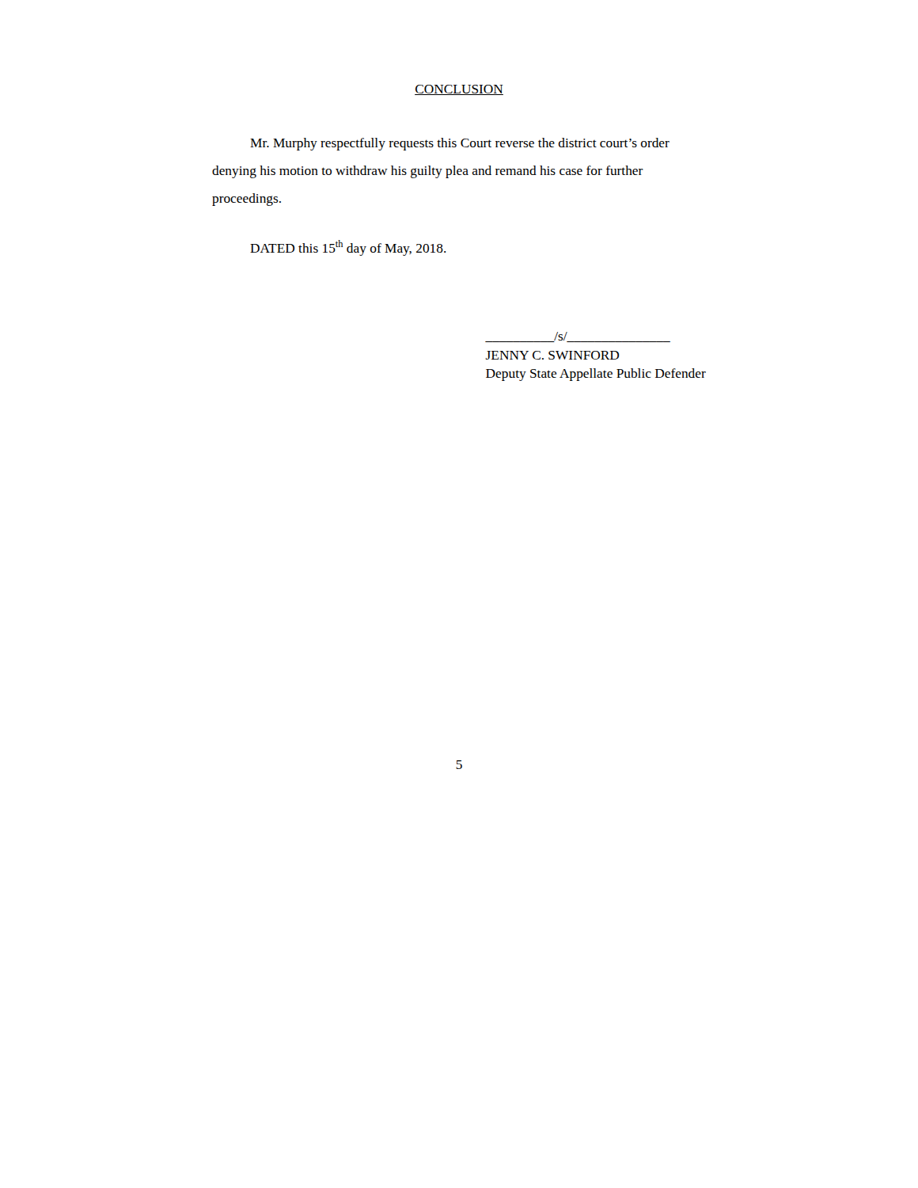CONCLUSION
Mr. Murphy respectfully requests this Court reverse the district court’s order denying his motion to withdraw his guilty plea and remand his case for further proceedings.
DATED this 15th day of May, 2018.
__________/s/_______________
JENNY C. SWINFORD
Deputy State Appellate Public Defender
5